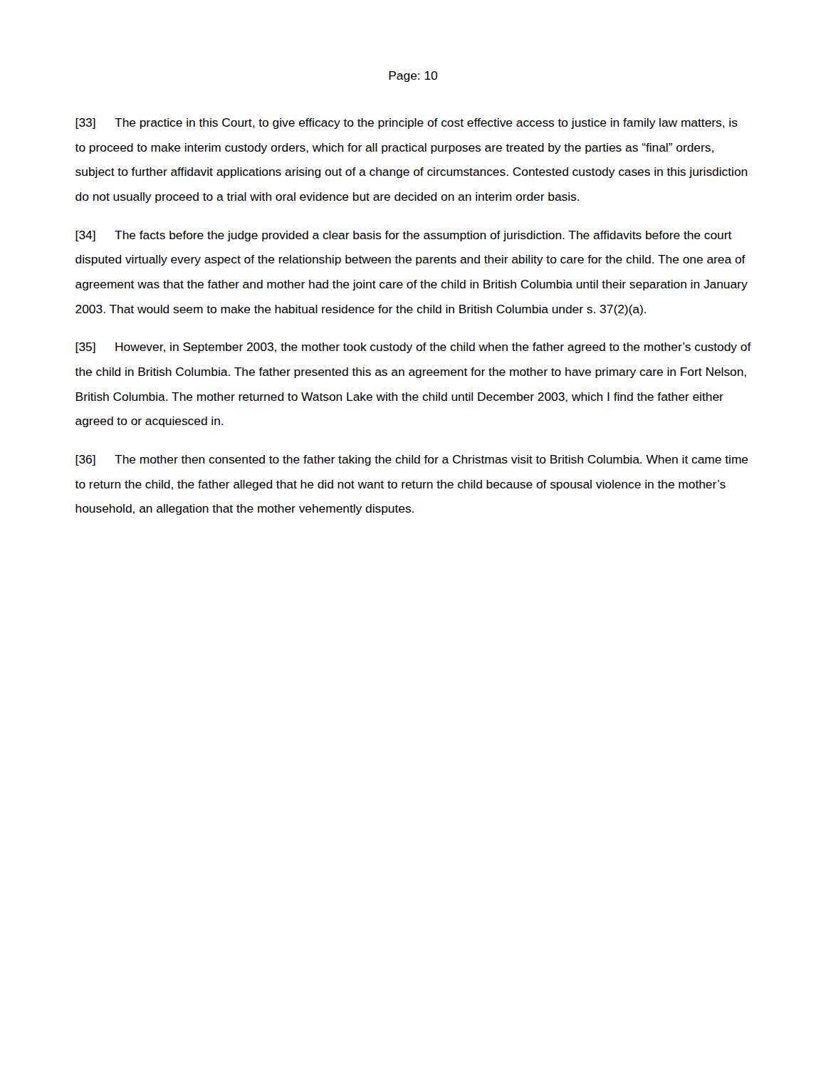Page: 10
[33] The practice in this Court, to give efficacy to the principle of cost effective access to justice in family law matters, is to proceed to make interim custody orders, which for all practical purposes are treated by the parties as “final” orders, subject to further affidavit applications arising out of a change of circumstances. Contested custody cases in this jurisdiction do not usually proceed to a trial with oral evidence but are decided on an interim order basis.
[34] The facts before the judge provided a clear basis for the assumption of jurisdiction. The affidavits before the court disputed virtually every aspect of the relationship between the parents and their ability to care for the child. The one area of agreement was that the father and mother had the joint care of the child in British Columbia until their separation in January 2003. That would seem to make the habitual residence for the child in British Columbia under s. 37(2)(a).
[35] However, in September 2003, the mother took custody of the child when the father agreed to the mother’s custody of the child in British Columbia. The father presented this as an agreement for the mother to have primary care in Fort Nelson, British Columbia. The mother returned to Watson Lake with the child until December 2003, which I find the father either agreed to or acquiesced in.
[36] The mother then consented to the father taking the child for a Christmas visit to British Columbia. When it came time to return the child, the father alleged that he did not want to return the child because of spousal violence in the mother’s household, an allegation that the mother vehemently disputes.